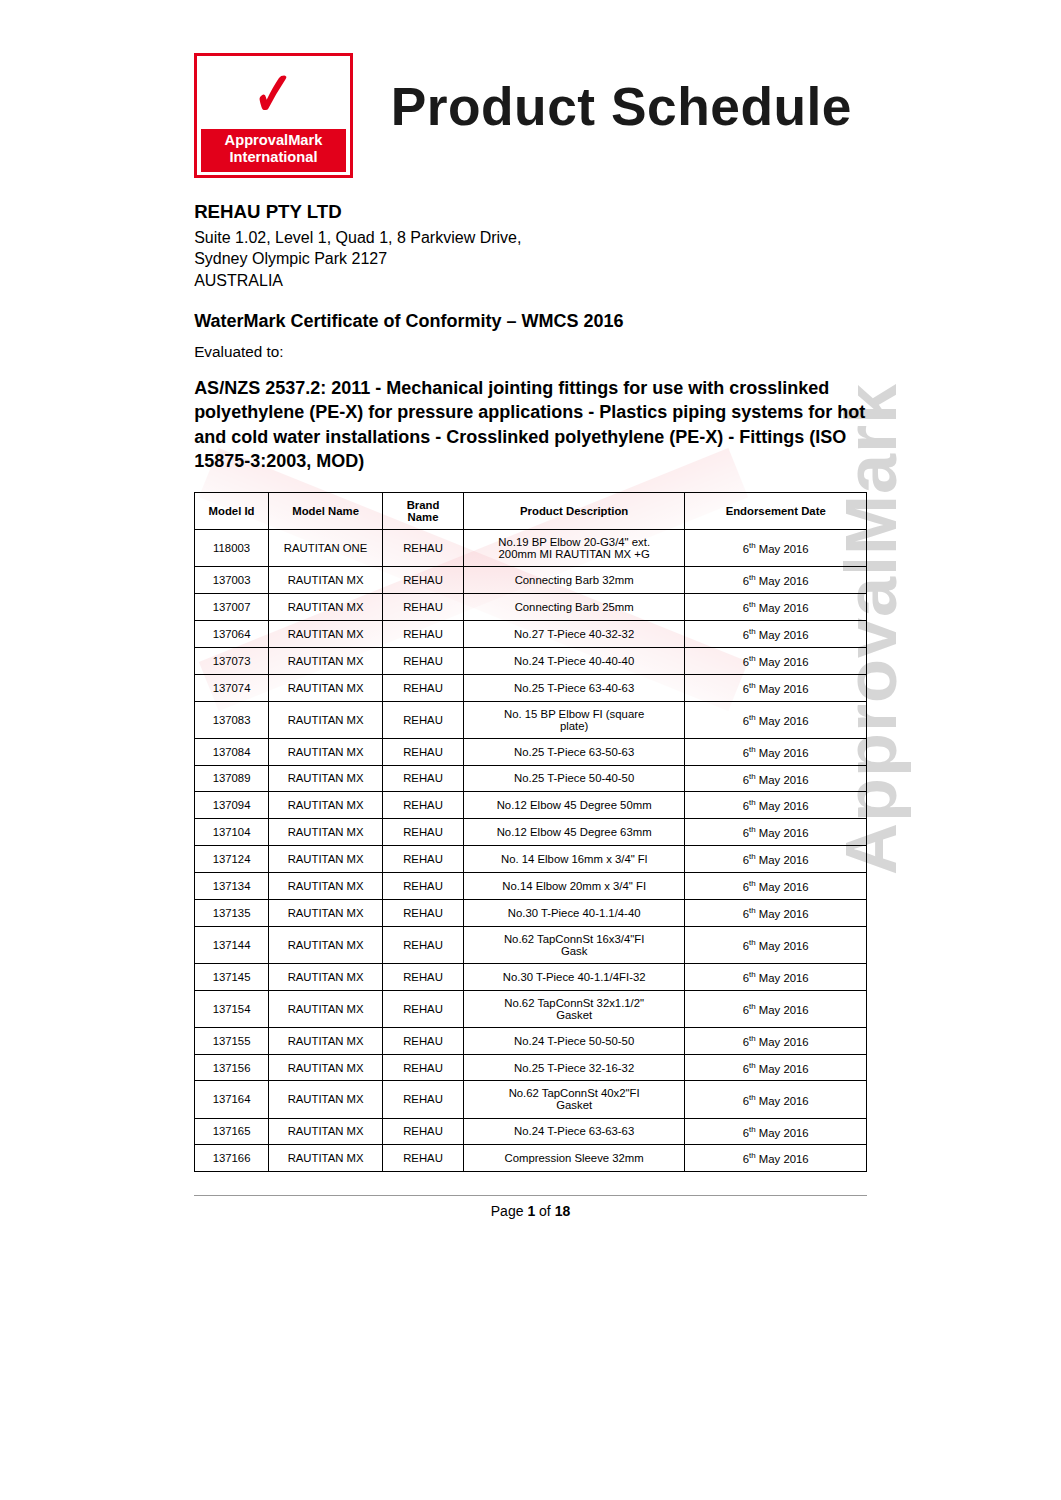ApprovalMark
✓
ApprovalMark
International
Product Schedule
REHAU PTY LTD
Suite 1.02, Level 1, Quad 1, 8 Parkview Drive,
Sydney Olympic Park 2127
AUSTRALIA
WaterMark Certificate of Conformity – WMCS 2016
Evaluated to:
AS/NZS 2537.2: 2011 - Mechanical jointing fittings for use with crosslinked polyethylene (PE-X) for pressure applications - Plastics piping systems for hot and cold water installations - Crosslinked polyethylene (PE-X) - Fittings (ISO 15875-3:2003, MOD)
| Model Id | Model Name | Brand Name | Product Description | Endorsement Date |
| --- | --- | --- | --- | --- |
| 118003 | RAUTITAN ONE | REHAU | No.19 BP Elbow 20-G3/4" ext. 200mm MI RAUTITAN MX +G | 6 th May 2016 |
| 137003 | RAUTITAN MX | REHAU | Connecting Barb 32mm | 6 th May 2016 |
| 137007 | RAUTITAN MX | REHAU | Connecting Barb 25mm | 6 th May 2016 |
| 137064 | RAUTITAN MX | REHAU | No.27 T-Piece 40-32-32 | 6 th May 2016 |
| 137073 | RAUTITAN MX | REHAU | No.24 T-Piece 40-40-40 | 6 th May 2016 |
| 137074 | RAUTITAN MX | REHAU | No.25 T-Piece 63-40-63 | 6 th May 2016 |
| 137083 | RAUTITAN MX | REHAU | No. 15 BP Elbow FI (square plate) | 6 th May 2016 |
| 137084 | RAUTITAN MX | REHAU | No.25 T-Piece 63-50-63 | 6 th May 2016 |
| 137089 | RAUTITAN MX | REHAU | No.25 T-Piece 50-40-50 | 6 th May 2016 |
| 137094 | RAUTITAN MX | REHAU | No.12 Elbow 45 Degree 50mm | 6 th May 2016 |
| 137104 | RAUTITAN MX | REHAU | No.12 Elbow 45 Degree 63mm | 6 th May 2016 |
| 137124 | RAUTITAN MX | REHAU | No. 14 Elbow 16mm x 3/4" Fl | 6 th May 2016 |
| 137134 | RAUTITAN MX | REHAU | No.14 Elbow 20mm x 3/4" FI | 6 th May 2016 |
| 137135 | RAUTITAN MX | REHAU | No.30 T-Piece 40-1.1/4-40 | 6 th May 2016 |
| 137144 | RAUTITAN MX | REHAU | No.62 TapConnSt 16x3/4"FI Gask | 6 th May 2016 |
| 137145 | RAUTITAN MX | REHAU | No.30 T-Piece 40-1.1/4FI-32 | 6 th May 2016 |
| 137154 | RAUTITAN MX | REHAU | No.62 TapConnSt 32x1.1/2" Gasket | 6 th May 2016 |
| 137155 | RAUTITAN MX | REHAU | No.24 T-Piece 50-50-50 | 6 th May 2016 |
| 137156 | RAUTITAN MX | REHAU | No.25 T-Piece 32-16-32 | 6 th May 2016 |
| 137164 | RAUTITAN MX | REHAU | No.62 TapConnSt 40x2"FI Gasket | 6 th May 2016 |
| 137165 | RAUTITAN MX | REHAU | No.24 T-Piece 63-63-63 | 6 th May 2016 |
| 137166 | RAUTITAN MX | REHAU | Compression Sleeve 32mm | 6 th May 2016 |
Page 1 of 18